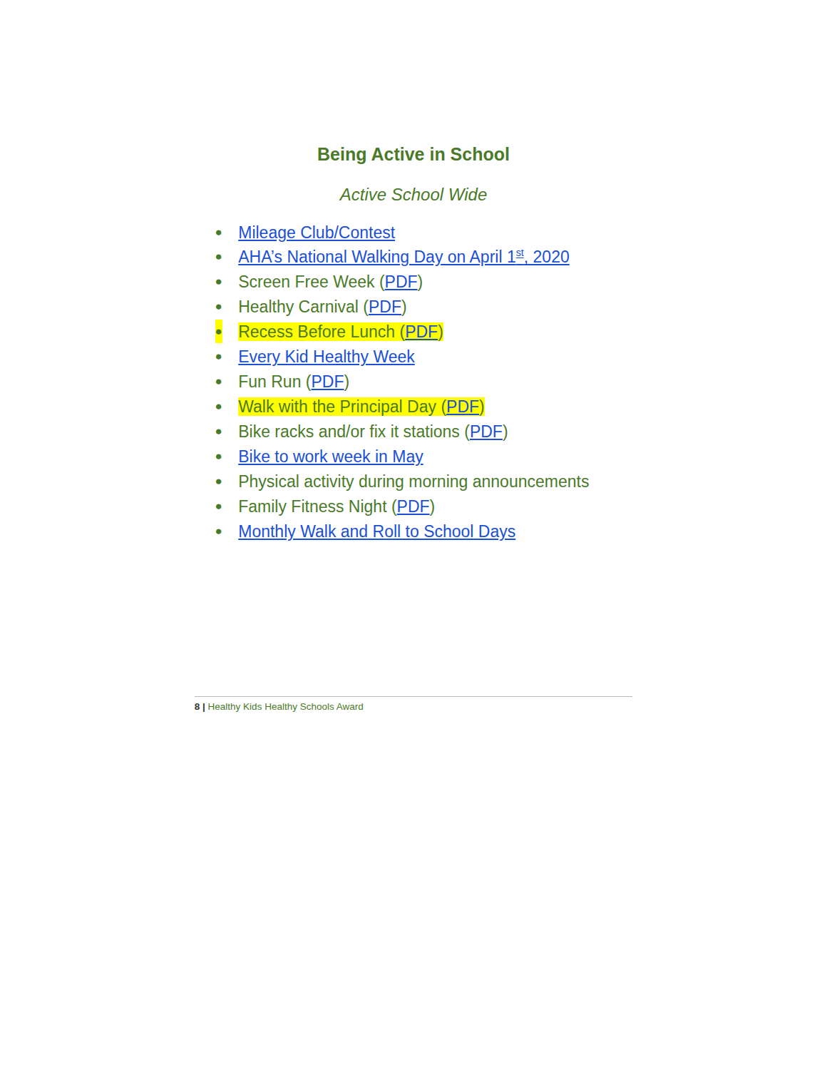Being Active in School
Active School Wide
Mileage Club/Contest
AHA’s National Walking Day on April 1st, 2020
Screen Free Week (PDF)
Healthy Carnival (PDF)
Recess Before Lunch (PDF)
Every Kid Healthy Week
Fun Run (PDF)
Walk with the Principal Day (PDF)
Bike racks and/or fix it stations (PDF)
Bike to work week in May
Physical activity during morning announcements
Family Fitness Night (PDF)
Monthly Walk and Roll to School Days
8 | Healthy Kids Healthy Schools Award